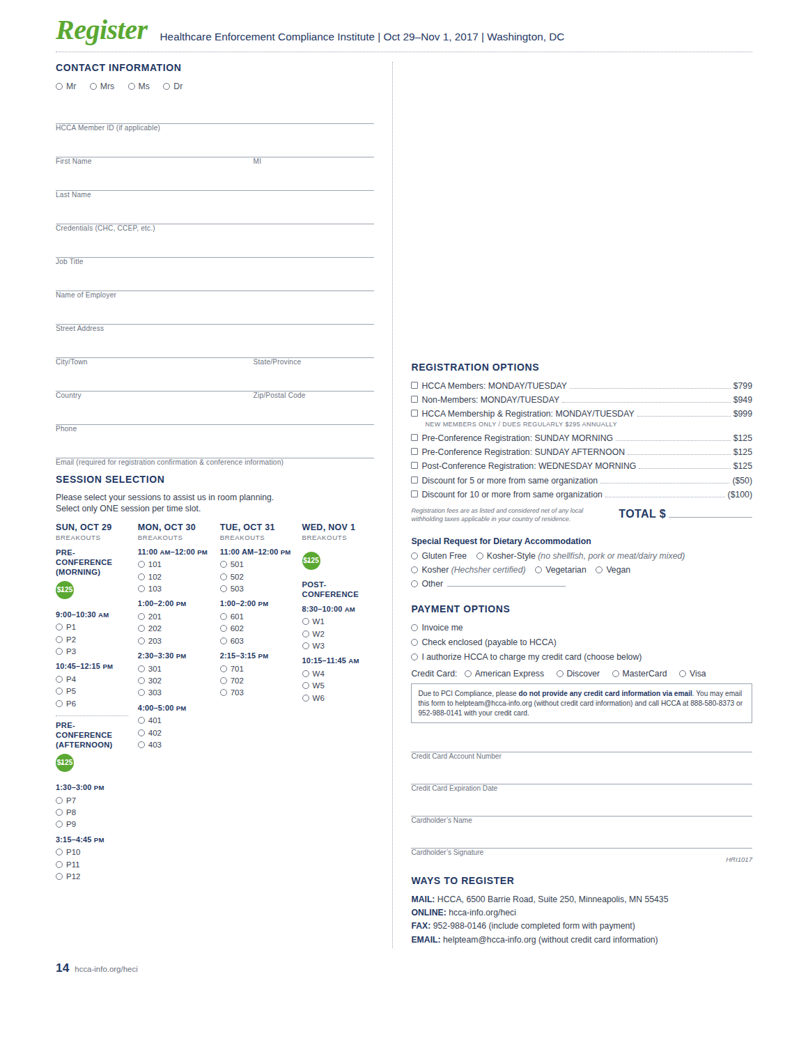Register
Healthcare Enforcement Compliance Institute | Oct 29–Nov 1, 2017 | Washington, DC
Contact Information
Mr Mrs Ms Dr
HCCA Member ID (if applicable)
First Name MI
Last Name
Credentials (CHC, CCEP, etc.)
Job Title
Name of Employer
Street Address
City/Town State/Province
Country Zip/Postal Code
Phone
Email (required for registration confirmation & conference information)
Session Selection
Please select your sessions to assist us in room planning.
Select only ONE session per time slot.
SUN, OCT 29
BREAKOUTS
PRE-CONFERENCE
(MORNING)
+$125
9:00–10:30 AM
P1
P2
P3
10:45–12:15 PM
P4
P5
P6
PRE-CONFERENCE
(AFTERNOON)
+$125
1:30–3:00 PM
P7
P8
P9
3:15–4:45 PM
P10
P11
P12
MON, OCT 30
BREAKOUTS
11:00 AM–12:00 PM
101
102
103
1:00–2:00 PM
201
202
203
2:30–3:30 PM
301
302
303
4:00–5:00 PM
401
402
403
TUE, OCT 31
BREAKOUTS
11:00 AM–12:00 PM
501
502
503
1:00–2:00 PM
601
602
603
2:15–3:15 PM
701
702
703
WED, NOV 1
BREAKOUTS
+$125
POST-CONFERENCE
8:30–10:00 AM
W1
W2
W3
10:15–11:45 AM
W4
W5
W6
Registration Options
HCCA Members: MONDAY/TUESDAY $799
Non-Members: MONDAY/TUESDAY $949
HCCA Membership & Registration: MONDAY/TUESDAY $999
New members only / Dues regularly $295 annually
Pre-Conference Registration: SUNDAY MORNING $125
Pre-Conference Registration: SUNDAY AFTERNOON $125
Post-Conference Registration: WEDNESDAY MORNING $125
Discount for 5 or more from same organization ($50)
Discount for 10 or more from same organization ($100)
Registration fees are as listed and considered net of any local withholding taxes applicable in your country of residence. TOTAL $
Special Request for Dietary Accommodation
Gluten Free Kosher-Style (no shellfish, pork or meat/dairy mixed)
Kosher (Hechsher certified) Vegetarian Vegan
Other
Payment Options
Invoice me
Check enclosed (payable to HCCA)
I authorize HCCA to charge my credit card (choose below)
Credit Card: American Express Discover MasterCard Visa
Due to PCI Compliance, please do not provide any credit card information via email. You may email this form to helpteam@hcca-info.org (without credit card information) and call HCCA at 888-580-8373 or 952-988-0141 with your credit card.
Credit Card Account Number
Credit Card Expiration Date
Cardholder’s Name
Cardholder’s Signature
HRI1017
Ways to Register
MAIL: HCCA, 6500 Barrie Road, Suite 250, Minneapolis, MN 55435
ONLINE: hcca-info.org/heci
FAX: 952-988-0146 (include completed form with payment)
EMAIL: helpteam@hcca-info.org (without credit card information)
14 hcca-info.org/heci